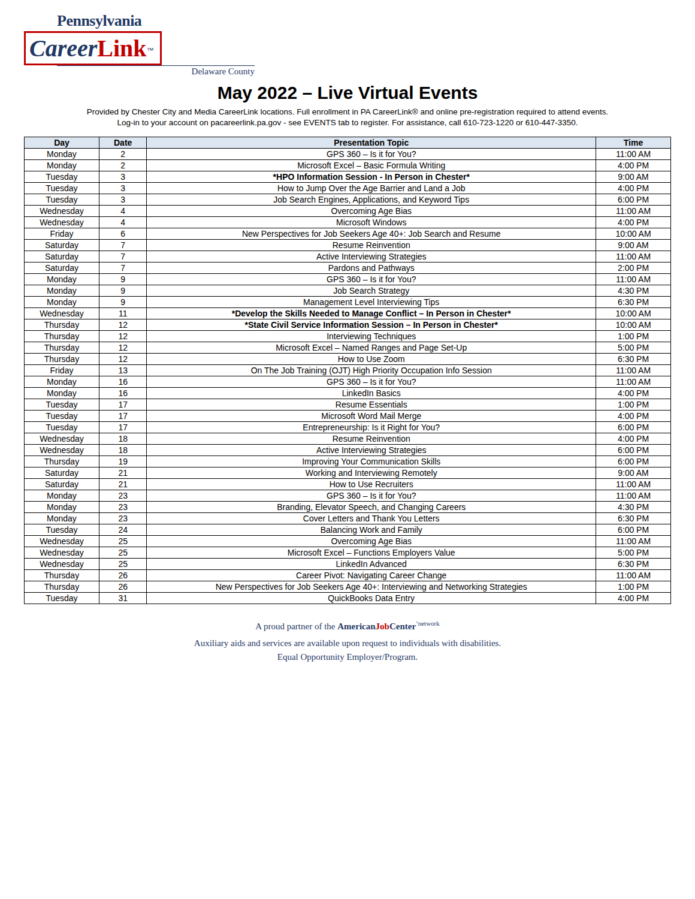Pennsylvania
Career Link™
Delaware County
May 2022 – Live Virtual Events
Provided by Chester City and Media CareerLink locations. Full enrollment in PA CareerLink® and online pre-registration required to attend events.
Log-in to your account on pacareerlink.pa.gov - see EVENTS tab to register. For assistance, call 610-723-1220 or 610-447-3350.
| Day | Date | Presentation Topic | Time |
| --- | --- | --- | --- |
| Monday | 2 | GPS 360 – Is it for You? | 11:00 AM |
| Monday | 2 | Microsoft Excel – Basic Formula Writing | 4:00 PM |
| Tuesday | 3 | *HPO Information Session - In Person in Chester* | 9:00 AM |
| Tuesday | 3 | How to Jump Over the Age Barrier and Land a Job | 4:00 PM |
| Tuesday | 3 | Job Search Engines, Applications, and Keyword Tips | 6:00 PM |
| Wednesday | 4 | Overcoming Age Bias | 11:00 AM |
| Wednesday | 4 | Microsoft Windows | 4:00 PM |
| Friday | 6 | New Perspectives for Job Seekers Age 40+: Job Search and Resume | 10:00 AM |
| Saturday | 7 | Resume Reinvention | 9:00 AM |
| Saturday | 7 | Active Interviewing Strategies | 11:00 AM |
| Saturday | 7 | Pardons and Pathways | 2:00 PM |
| Monday | 9 | GPS 360 – Is it for You? | 11:00 AM |
| Monday | 9 | Job Search Strategy | 4:30 PM |
| Monday | 9 | Management Level Interviewing Tips | 6:30 PM |
| Wednesday | 11 | *Develop the Skills Needed to Manage Conflict – In Person in Chester* | 10:00 AM |
| Thursday | 12 | *State Civil Service Information Session – In Person in Chester* | 10:00 AM |
| Thursday | 12 | Interviewing Techniques | 1:00 PM |
| Thursday | 12 | Microsoft Excel – Named Ranges and Page Set-Up | 5:00 PM |
| Thursday | 12 | How to Use Zoom | 6:30 PM |
| Friday | 13 | On The Job Training (OJT) High Priority Occupation Info Session | 11:00 AM |
| Monday | 16 | GPS 360 – Is it for You? | 11:00 AM |
| Monday | 16 | LinkedIn Basics | 4:00 PM |
| Tuesday | 17 | Resume Essentials | 1:00 PM |
| Tuesday | 17 | Microsoft Word Mail Merge | 4:00 PM |
| Tuesday | 17 | Entrepreneurship: Is it Right for You? | 6:00 PM |
| Wednesday | 18 | Resume Reinvention | 4:00 PM |
| Wednesday | 18 | Active Interviewing Strategies | 6:00 PM |
| Thursday | 19 | Improving Your Communication Skills | 6:00 PM |
| Saturday | 21 | Working and Interviewing Remotely | 9:00 AM |
| Saturday | 21 | How to Use Recruiters | 11:00 AM |
| Monday | 23 | GPS 360 – Is it for You? | 11:00 AM |
| Monday | 23 | Branding, Elevator Speech, and Changing Careers | 4:30 PM |
| Monday | 23 | Cover Letters and Thank You Letters | 6:30 PM |
| Tuesday | 24 | Balancing Work and Family | 6:00 PM |
| Wednesday | 25 | Overcoming Age Bias | 11:00 AM |
| Wednesday | 25 | Microsoft Excel – Functions Employers Value | 5:00 PM |
| Wednesday | 25 | LinkedIn Advanced | 6:30 PM |
| Thursday | 26 | Career Pivot: Navigating Career Change | 11:00 AM |
| Thursday | 26 | New Perspectives for Job Seekers Age 40+: Interviewing and Networking Strategies | 1:00 PM |
| Tuesday | 31 | QuickBooks Data Entry | 4:00 PM |
A proud partner of the AmericanJob Center’network
Auxiliary aids and services are available upon request to individuals with disabilities.
Equal Opportunity Employer/Program.